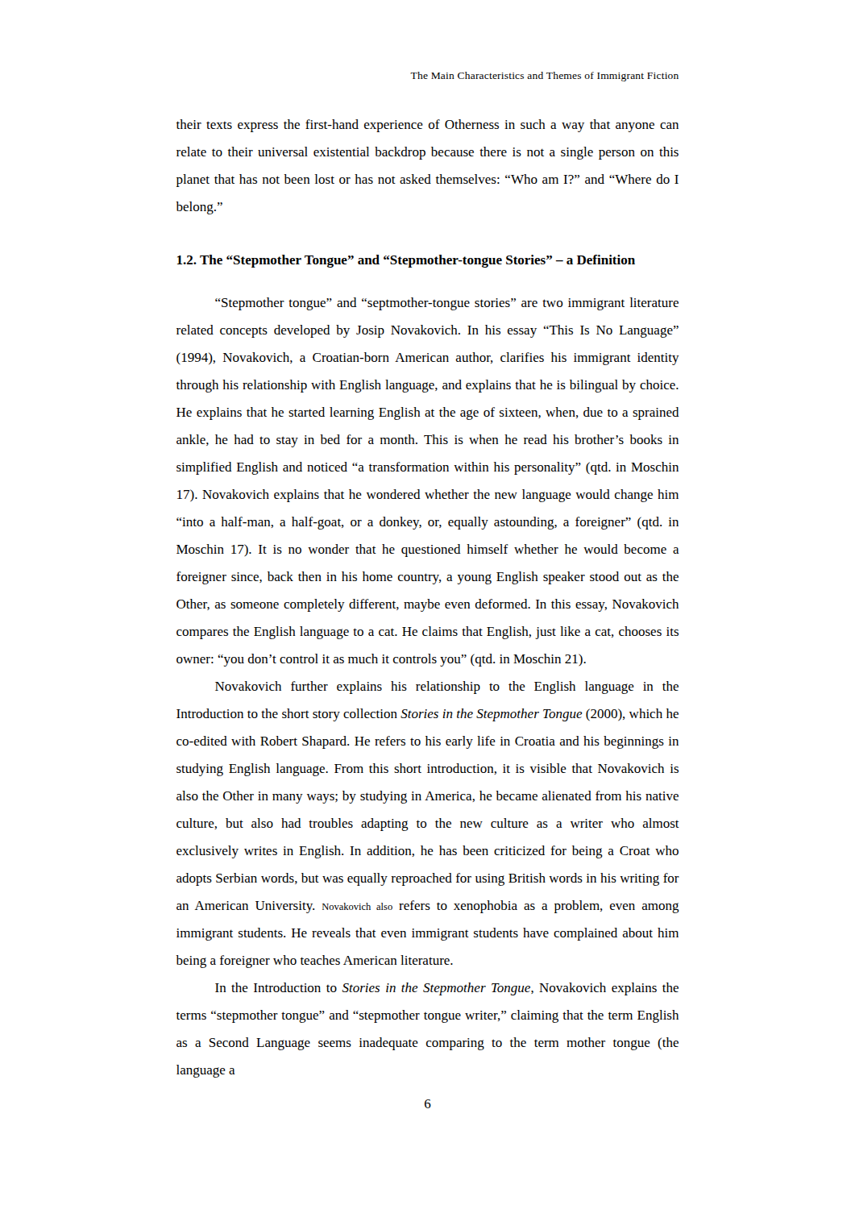The Main Characteristics and Themes of Immigrant Fiction
their texts express the first-hand experience of Otherness in such a way that anyone can relate to their universal existential backdrop because there is not a single person on this planet that has not been lost or has not asked themselves: “Who am I?” and “Where do I belong.”
1.2. The “Stepmother Tongue” and “Stepmother-tongue Stories” – a Definition
“Stepmother tongue” and “septmother-tongue stories” are two immigrant literature related concepts developed by Josip Novakovich. In his essay “This Is No Language” (1994), Novakovich, a Croatian-born American author, clarifies his immigrant identity through his relationship with English language, and explains that he is bilingual by choice. He explains that he started learning English at the age of sixteen, when, due to a sprained ankle, he had to stay in bed for a month. This is when he read his brother’s books in simplified English and noticed “a transformation within his personality” (qtd. in Moschin 17). Novakovich explains that he wondered whether the new language would change him “into a half-man, a half-goat, or a donkey, or, equally astounding, a foreigner” (qtd. in Moschin 17). It is no wonder that he questioned himself whether he would become a foreigner since, back then in his home country, a young English speaker stood out as the Other, as someone completely different, maybe even deformed. In this essay, Novakovich compares the English language to a cat. He claims that English, just like a cat, chooses its owner: “you don’t control it as much it controls you” (qtd. in Moschin 21).
Novakovich further explains his relationship to the English language in the Introduction to the short story collection Stories in the Stepmother Tongue (2000), which he co-edited with Robert Shapard. He refers to his early life in Croatia and his beginnings in studying English language. From this short introduction, it is visible that Novakovich is also the Other in many ways; by studying in America, he became alienated from his native culture, but also had troubles adapting to the new culture as a writer who almost exclusively writes in English. In addition, he has been criticized for being a Croat who adopts Serbian words, but was equally reproached for using British words in his writing for an American University. Novakovich also refers to xenophobia as a problem, even among immigrant students. He reveals that even immigrant students have complained about him being a foreigner who teaches American literature.
In the Introduction to Stories in the Stepmother Tongue, Novakovich explains the terms “stepmother tongue” and “stepmother tongue writer,” claiming that the term English as a Second Language seems inadequate comparing to the term mother tongue (the language a
6